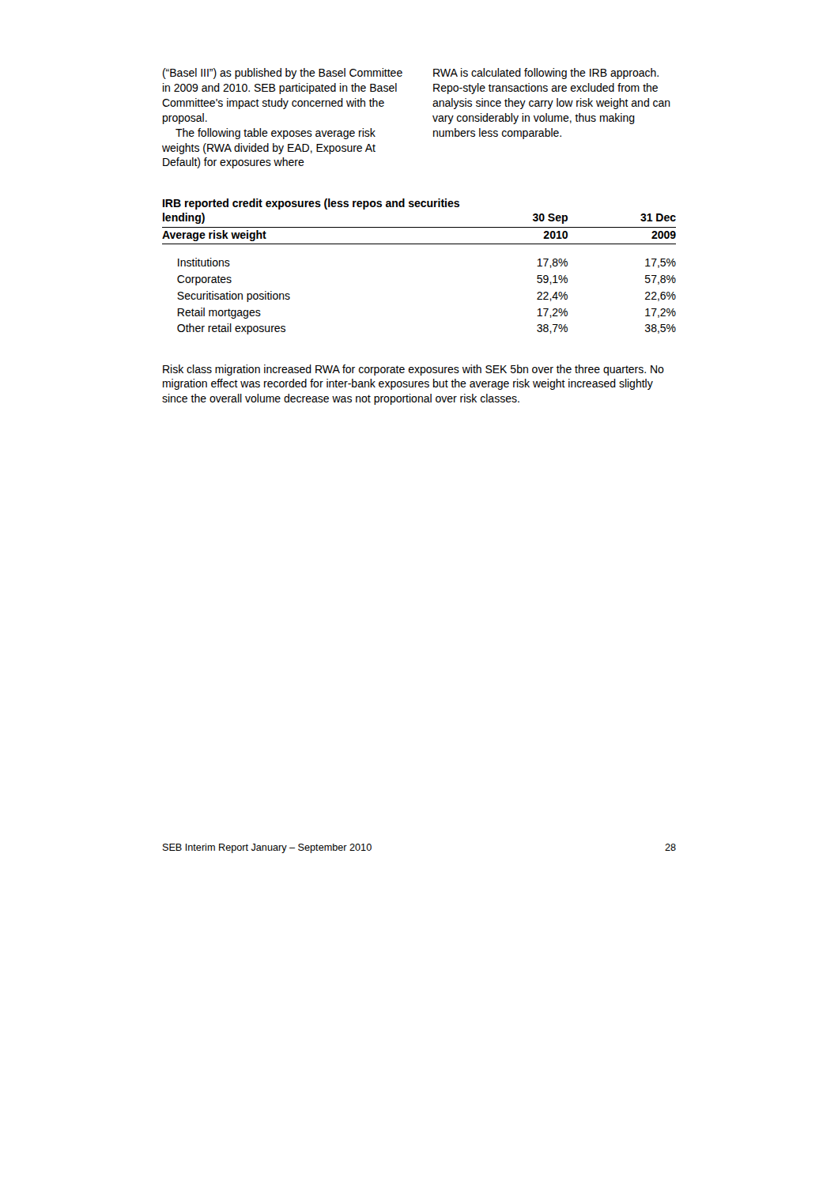(“Basel III”) as published by the Basel Committee in 2009 and 2010. SEB participated in the Basel Committee's impact study concerned with the proposal.
The following table exposes average risk weights (RWA divided by EAD, Exposure At Default) for exposures where
RWA is calculated following the IRB approach. Repo-style transactions are excluded from the analysis since they carry low risk weight and can vary considerably in volume, thus making numbers less comparable.
| IRB reported credit exposures (less repos and securities lending) | 30 Sep | 31 Dec |
| --- | --- | --- |
| Average risk weight | 2010 | 2009 |
| Institutions | 17,8% | 17,5% |
| Corporates | 59,1% | 57,8% |
| Securitisation positions | 22,4% | 22,6% |
| Retail mortgages | 17,2% | 17,2% |
| Other retail exposures | 38,7% | 38,5% |
Risk class migration increased RWA for corporate exposures with SEK 5bn over the three quarters. No migration effect was recorded for inter-bank exposures but the average risk weight increased slightly since the overall volume decrease was not proportional over risk classes.
SEB Interim Report January – September 2010 28